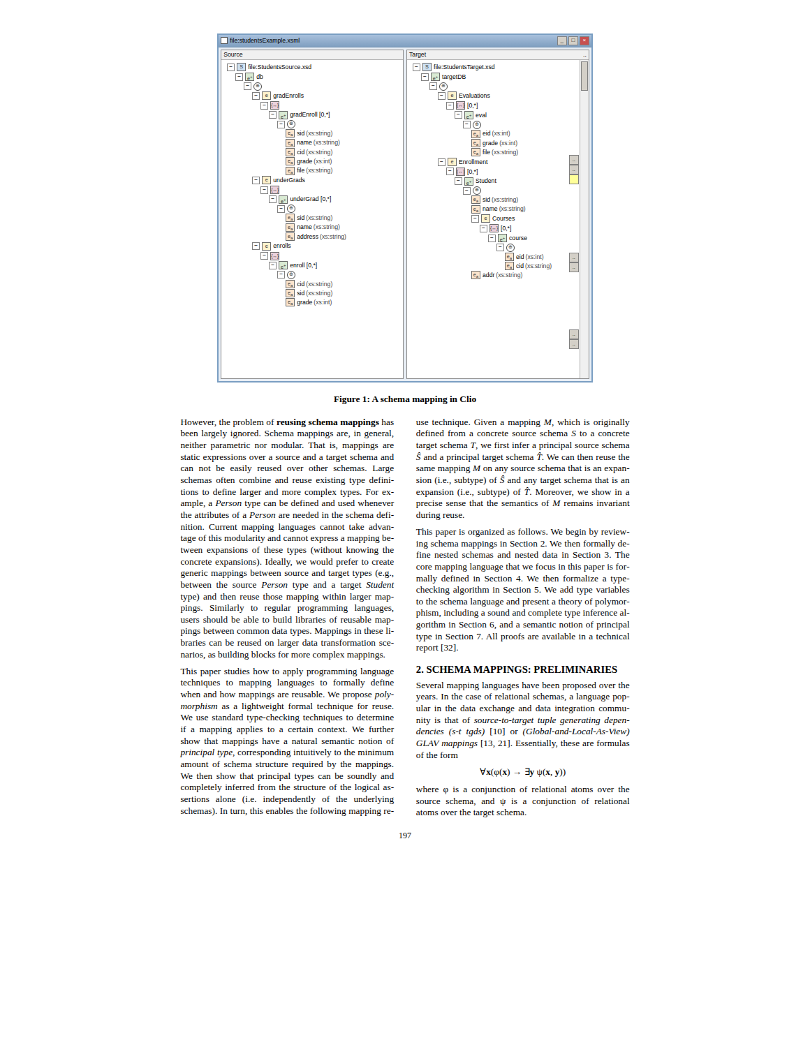file:studentsExample.xsml
_□×
Source
−S file:StudentsSource.xsd
−e+ db
−⊕
−e gradEnrolls
−{↔}
−e+ gradEnroll [0,*]
−⊕
ea sid (xs:string)
ea name (xs:string)
ea cid (xs:string)
ea grade (xs:int)
ea file (xs:string)
−e underGrads
−{↔}
−e+ underGrad [0,*]
−⊕
ea sid (xs:string)
ea name (xs:string)
ea address (xs:string)
−e enrolls
−{↔}
−e+ enroll [0,*]
−⊕
ea cid (xs:string)
ea sid (xs:string)
ea grade (xs:int)
Target..
−S file:StudentsTarget.xsd
−e+ targetDB
−⊕
−e Evaluations
−{↔} [0,*]
−e+ eval
−⊕
ea eid (xs:int)
ea grade (xs:int)
ea file (xs:string)
−e Enrollment
−{↔} [0,*]
−e+ Student
−⊕
ea sid (xs:string)
ea name (xs:string)
−e Courses
−{↔} [0,*]
−e+ course
−⊕
ea eid (xs:int)
ea cid (xs:string)
ea addr (xs:string)
..
..
..
..
..
..
Figure 1: A schema mapping in Clio
However, the problem of reusing schema mappings has been largely ignored. Schema mappings are, in general, neither parametric nor modular. That is, mappings are static expressions over a source and a target schema and can not be easily reused over other schemas. Large schemas often combine and reuse existing type definitions to define larger and more complex types. For example, a Person type can be defined and used whenever the attributes of a Person are needed in the schema definition. Current mapping languages cannot take advantage of this modularity and cannot express a mapping between expansions of these types (without knowing the concrete expansions). Ideally, we would prefer to create generic mappings between source and target types (e.g., between the source Person type and a target Student type) and then reuse those mapping within larger mappings. Similarly to regular programming languages, users should be able to build libraries of reusable mappings between common data types. Mappings in these libraries can be reused on larger data transformation scenarios, as building blocks for more complex mappings.
This paper studies how to apply programming language techniques to mapping languages to formally define when and how mappings are reusable. We propose polymorphism as a lightweight formal technique for reuse. We use standard type-checking techniques to determine if a mapping applies to a certain context. We further show that mappings have a natural semantic notion of principal type, corresponding intuitively to the minimum amount of schema structure required by the mappings. We then show that principal types can be soundly and completely inferred from the structure of the logical assertions alone (i.e. independently of the underlying schemas). In turn, this enables the following mapping reuse technique. Given a mapping M, which is originally defined from a concrete source schema S to a concrete target schema T, we first infer a principal source schema Ŝ and a principal target schema T̂. We can then reuse the same mapping M on any source schema that is an expansion (i.e., subtype) of Ŝ and any target schema that is an expansion (i.e., subtype) of T̂. Moreover, we show in a precise sense that the semantics of M remains invariant during reuse.
This paper is organized as follows. We begin by reviewing schema mappings in Section 2. We then formally define nested schemas and nested data in Section 3. The core mapping language that we focus in this paper is formally defined in Section 4. We then formalize a type-checking algorithm in Section 5. We add type variables to the schema language and present a theory of polymorphism, including a sound and complete type inference algorithm in Section 6, and a semantic notion of principal type in Section 7. All proofs are available in a technical report [32].
2. SCHEMA MAPPINGS: PRELIMINARIES
Several mapping languages have been proposed over the years. In the case of relational schemas, a language popular in the data exchange and data integration community is that of source-to-target tuple generating dependencies (s-t tgds) [10] or (Global-and-Local-As-View) GLAV mappings [13, 21]. Essentially, these are formulas of the form
∀x(φ(x) → ∃y ψ(x, y))
where φ is a conjunction of relational atoms over the source schema, and ψ is a conjunction of relational atoms over the target schema.
197